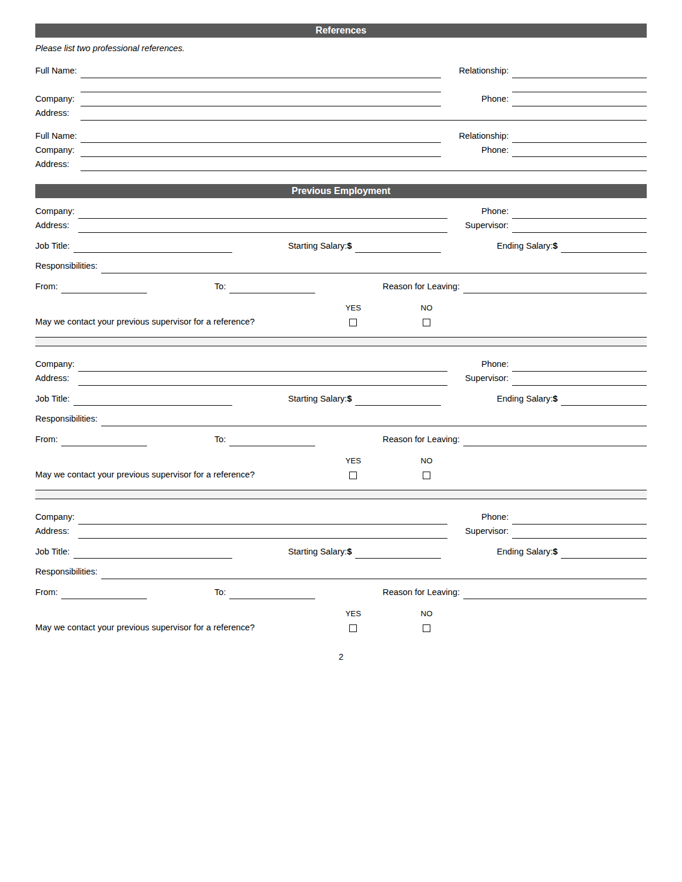References
Please list two professional references.
| Full Name: | | | Relationship: | |
| Company: | | | Phone: | |
| Address: | |
| Full Name: | | | Relationship: | |
| Company: | | | Phone: | |
| Address: | |
Previous Employment
| Company: | | | Phone: | |
| Address: | | | Supervisor: | |
| Job Title: | | | Starting Salary: $ | | | Ending Salary: $ | |
| Responsibilities: | |
| From: | | | To: | | | Reason for Leaving: | |
| | YES | | NO | |
| May we contact your previous supervisor for a reference? | | | | |
| Company: | | | Phone: | |
| Address: | | | Supervisor: | |
| Job Title: | | | Starting Salary: $ | | | Ending Salary: $ | |
| Responsibilities: | |
| From: | | | To: | | | Reason for Leaving: | |
| | YES | | NO | |
| May we contact your previous supervisor for a reference? | | | | |
| Company: | | | Phone: | |
| Address: | | | Supervisor: | |
| Job Title: | | | Starting Salary: $ | | | Ending Salary: $ | |
| Responsibilities: | |
| From: | | | To: | | | Reason for Leaving: | |
| | YES | | NO | |
| May we contact your previous supervisor for a reference? | | | | |
2